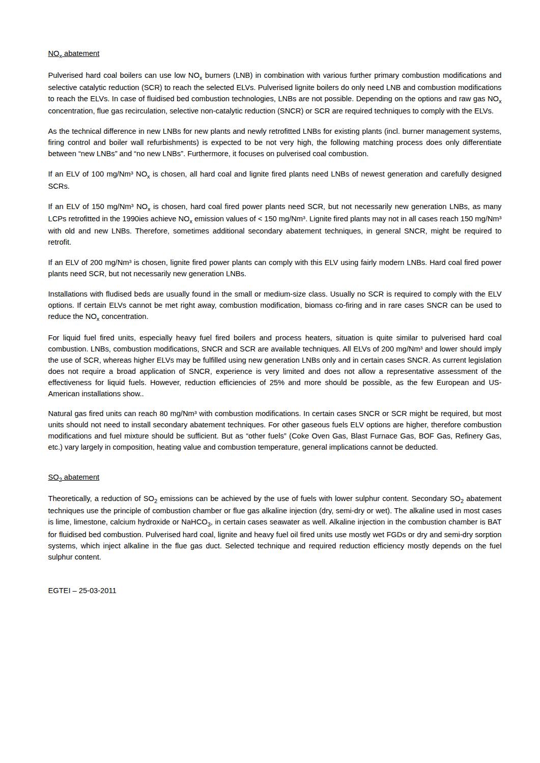NOx abatement
Pulverised hard coal boilers can use low NOx burners (LNB) in combination with various further primary combustion modifications and selective catalytic reduction (SCR) to reach the selected ELVs. Pulverised lignite boilers do only need LNB and combustion modifications to reach the ELVs. In case of fluidised bed combustion technologies, LNBs are not possible. Depending on the options and raw gas NOx concentration, flue gas recirculation, selective non-catalytic reduction (SNCR) or SCR are required techniques to comply with the ELVs.
As the technical difference in new LNBs for new plants and newly retrofitted LNBs for existing plants (incl. burner management systems, firing control and boiler wall refurbishments) is expected to be not very high, the following matching process does only differentiate between “new LNBs” and “no new LNBs”. Furthermore, it focuses on pulverised coal combustion.
If an ELV of 100 mg/Nm³ NOx is chosen, all hard coal and lignite fired plants need LNBs of newest generation and carefully designed SCRs.
If an ELV of 150 mg/Nm³ NOx is chosen, hard coal fired power plants need SCR, but not necessarily new generation LNBs, as many LCPs retrofitted in the 1990ies achieve NOx emission values of < 150 mg/Nm³. Lignite fired plants may not in all cases reach 150 mg/Nm³ with old and new LNBs. Therefore, sometimes additional secondary abatement techniques, in general SNCR, might be required to retrofit.
If an ELV of 200 mg/Nm³ is chosen, lignite fired power plants can comply with this ELV using fairly modern LNBs. Hard coal fired power plants need SCR, but not necessarily new generation LNBs.
Installations with fludised beds are usually found in the small or medium-size class. Usually no SCR is required to comply with the ELV options. If certain ELVs cannot be met right away, combustion modification, biomass co-firing and in rare cases SNCR can be used to reduce the NOx concentration.
For liquid fuel fired units, especially heavy fuel fired boilers and process heaters, situation is quite similar to pulverised hard coal combustion. LNBs, combustion modifications, SNCR and SCR are available techniques. All ELVs of 200 mg/Nm³ and lower should imply the use of SCR, whereas higher ELVs may be fulfilled using new generation LNBs only and in certain cases SNCR. As current legislation does not require a broad application of SNCR, experience is very limited and does not allow a representative assessment of the effectiveness for liquid fuels. However, reduction efficiencies of 25% and more should be possible, as the few European and US-American installations show..
Natural gas fired units can reach 80 mg/Nm³ with combustion modifications. In certain cases SNCR or SCR might be required, but most units should not need to install secondary abatement techniques. For other gaseous fuels ELV options are higher, therefore combustion modifications and fuel mixture should be sufficient. But as “other fuels” (Coke Oven Gas, Blast Furnace Gas, BOF Gas, Refinery Gas, etc.) vary largely in composition, heating value and combustion temperature, general implications cannot be deducted.
SO2 abatement
Theoretically, a reduction of SO2 emissions can be achieved by the use of fuels with lower sulphur content. Secondary SO2 abatement techniques use the principle of combustion chamber or flue gas alkaline injection (dry, semi-dry or wet). The alkaline used in most cases is lime, limestone, calcium hydroxide or NaHCO3, in certain cases seawater as well. Alkaline injection in the combustion chamber is BAT for fluidised bed combustion. Pulverised hard coal, lignite and heavy fuel oil fired units use mostly wet FGDs or dry and semi-dry sorption systems, which inject alkaline in the flue gas duct. Selected technique and required reduction efficiency mostly depends on the fuel sulphur content.
EGTEI – 25-03-2011